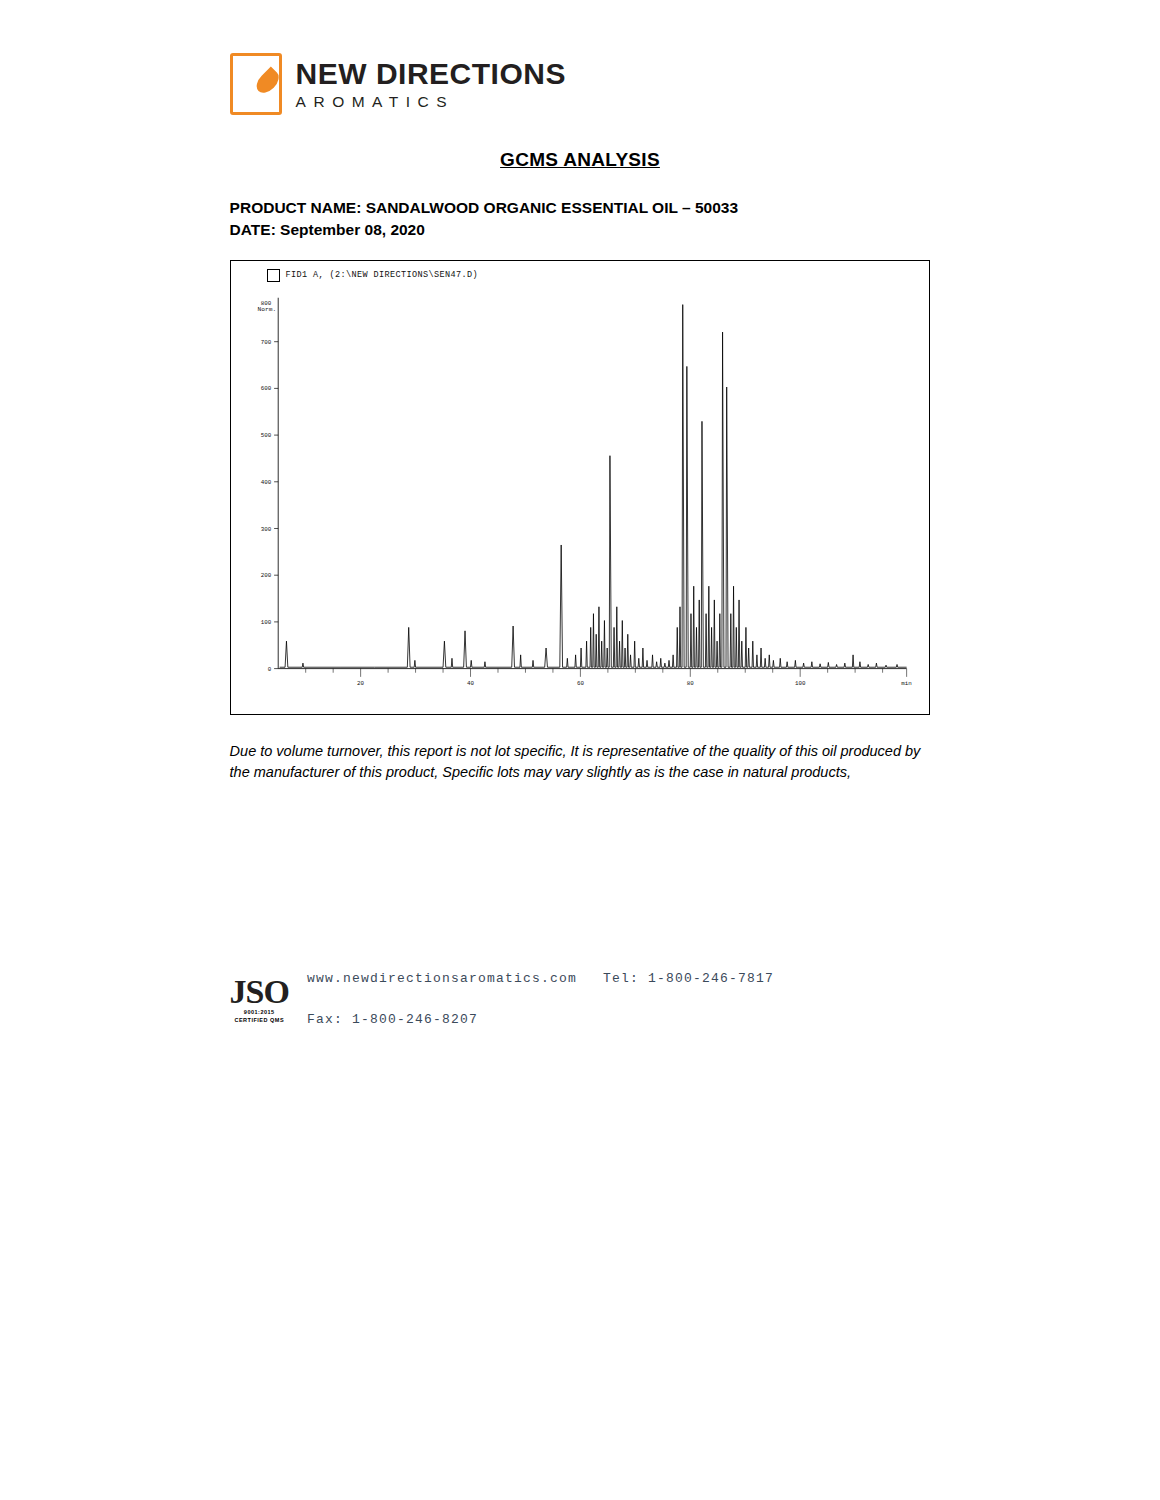NEW DIRECTIONS
AROMATICS
GCMS ANALYSIS
PRODUCT NAME: SANDALWOOD ORGANIC ESSENTIAL OIL – 50033
DATE: September 08, 2020
FID1 A, (2:\NEW DIRECTIONS\SEN47.D)
Norm. 0 100 200 300 400 500 600 700 800 20 40 60 80 100 min
Due to volume turnover, this report is not lot specific, It is representative of the quality of this oil produced by the manufacturer of this product, Specific lots may vary slightly as is the case in natural products,
JSO
9001:2015
CERTIFIED QMS
www.newdirectionsaromatics.com Tel: 1-800-246-7817 Fax: 1-800-246-8207